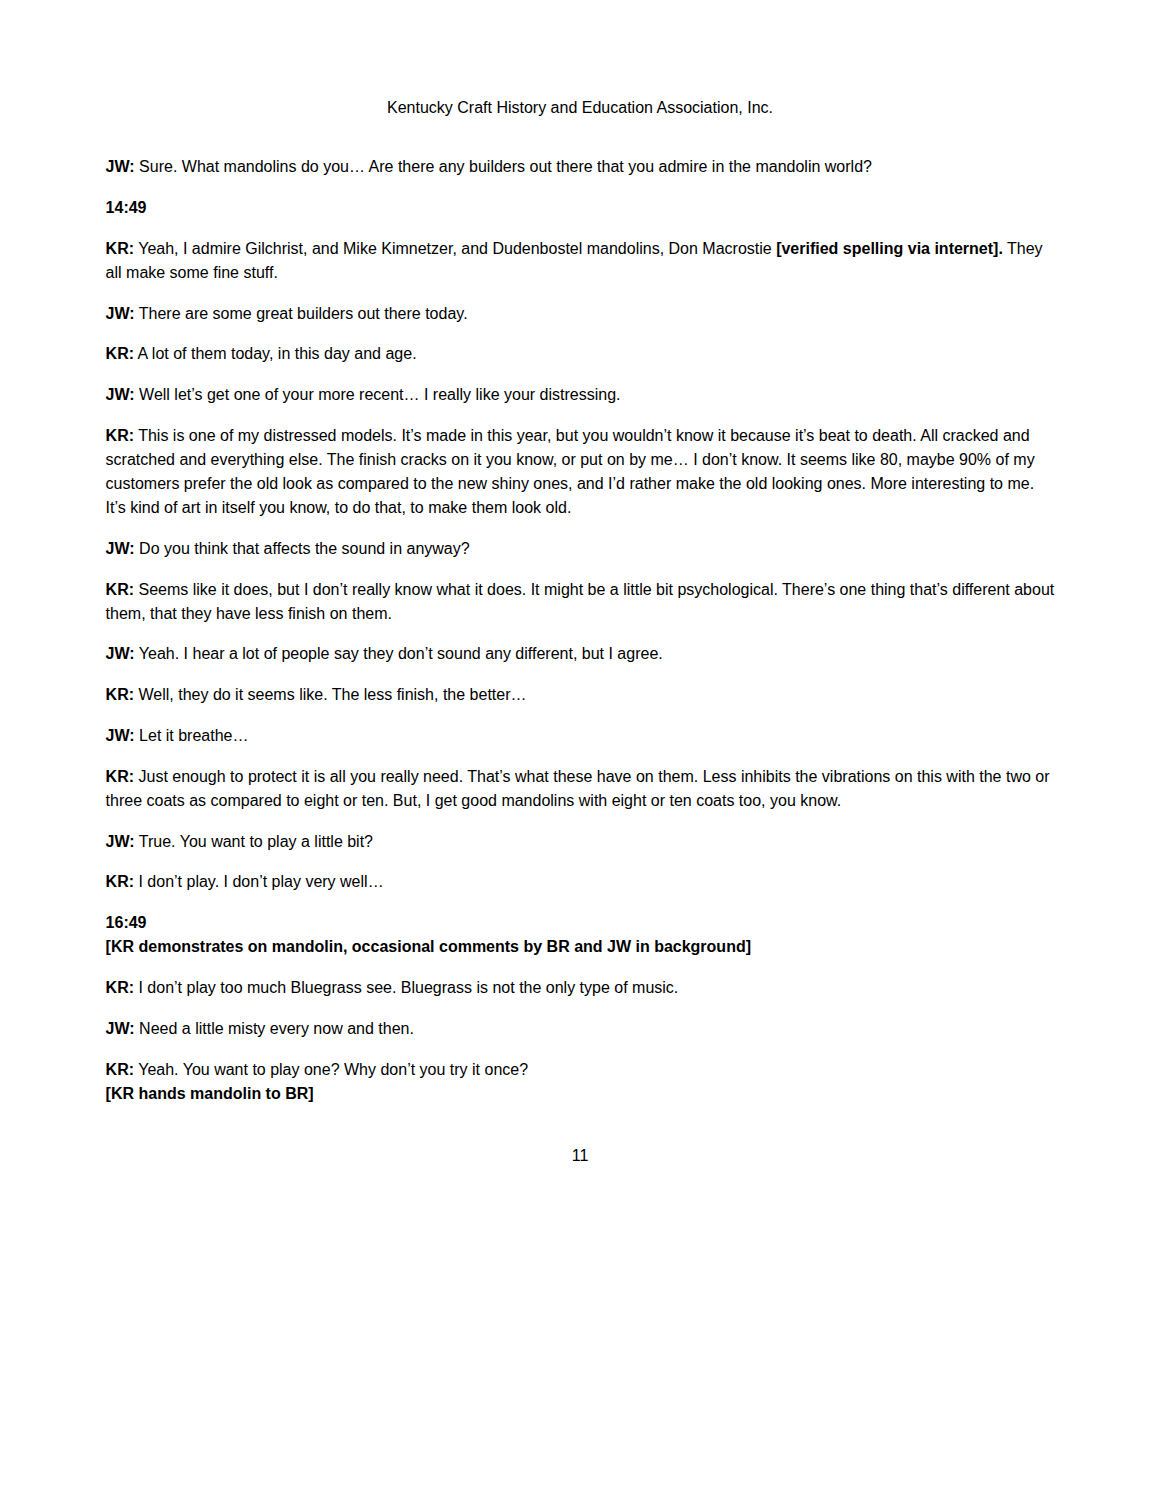Kentucky Craft History and Education Association, Inc.
JW: Sure. What mandolins do you… Are there any builders out there that you admire in the mandolin world?
14:49
KR: Yeah, I admire Gilchrist, and Mike Kimnetzer, and Dudenbostel mandolins, Don Macrostie [verified spelling via internet]. They all make some fine stuff.
JW: There are some great builders out there today.
KR: A lot of them today, in this day and age.
JW: Well let’s get one of your more recent… I really like your distressing.
KR: This is one of my distressed models. It’s made in this year, but you wouldn’t know it because it’s beat to death. All cracked and scratched and everything else. The finish cracks on it you know, or put on by me… I don’t know. It seems like 80, maybe 90% of my customers prefer the old look as compared to the new shiny ones, and I’d rather make the old looking ones. More interesting to me. It’s kind of art in itself you know, to do that, to make them look old.
JW: Do you think that affects the sound in anyway?
KR: Seems like it does, but I don’t really know what it does. It might be a little bit psychological. There’s one thing that’s different about them, that they have less finish on them.
JW: Yeah. I hear a lot of people say they don’t sound any different, but I agree.
KR: Well, they do it seems like. The less finish, the better…
JW: Let it breathe…
KR: Just enough to protect it is all you really need. That’s what these have on them. Less inhibits the vibrations on this with the two or three coats as compared to eight or ten. But, I get good mandolins with eight or ten coats too, you know.
JW: True. You want to play a little bit?
KR: I don’t play. I don’t play very well…
16:49 [KR demonstrates on mandolin, occasional comments by BR and JW in background]
KR: I don’t play too much Bluegrass see. Bluegrass is not the only type of music.
JW: Need a little misty every now and then.
KR: Yeah. You want to play one? Why don’t you try it once?
[KR hands mandolin to BR]
11